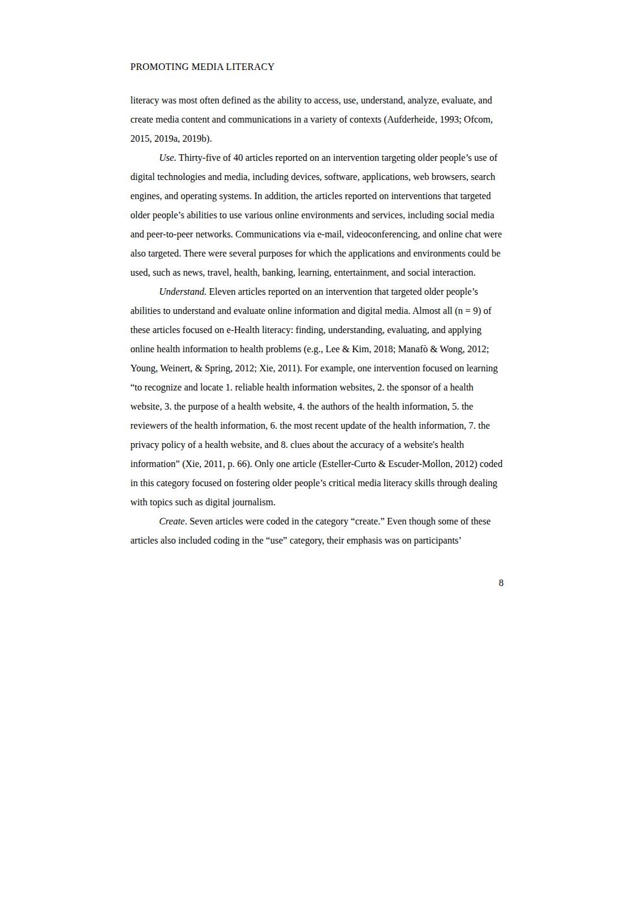PROMOTING MEDIA LITERACY
literacy was most often defined as the ability to access, use, understand, analyze, evaluate, and create media content and communications in a variety of contexts (Aufderheide, 1993; Ofcom, 2015, 2019a, 2019b).
Use. Thirty-five of 40 articles reported on an intervention targeting older people’s use of digital technologies and media, including devices, software, applications, web browsers, search engines, and operating systems. In addition, the articles reported on interventions that targeted older people’s abilities to use various online environments and services, including social media and peer-to-peer networks. Communications via e-mail, videoconferencing, and online chat were also targeted. There were several purposes for which the applications and environments could be used, such as news, travel, health, banking, learning, entertainment, and social interaction.
Understand. Eleven articles reported on an intervention that targeted older people’s abilities to understand and evaluate online information and digital media. Almost all (n = 9) of these articles focused on e-Health literacy: finding, understanding, evaluating, and applying online health information to health problems (e.g., Lee & Kim, 2018; Manafò & Wong, 2012; Young, Weinert, & Spring, 2012; Xie, 2011). For example, one intervention focused on learning “to recognize and locate 1. reliable health information websites, 2. the sponsor of a health website, 3. the purpose of a health website, 4. the authors of the health information, 5. the reviewers of the health information, 6. the most recent update of the health information, 7. the privacy policy of a health website, and 8. clues about the accuracy of a website's health information” (Xie, 2011, p. 66). Only one article (Esteller-Curto & Escuder-Mollon, 2012) coded in this category focused on fostering older people’s critical media literacy skills through dealing with topics such as digital journalism.
Create. Seven articles were coded in the category “create.” Even though some of these articles also included coding in the “use” category, their emphasis was on participants’
8